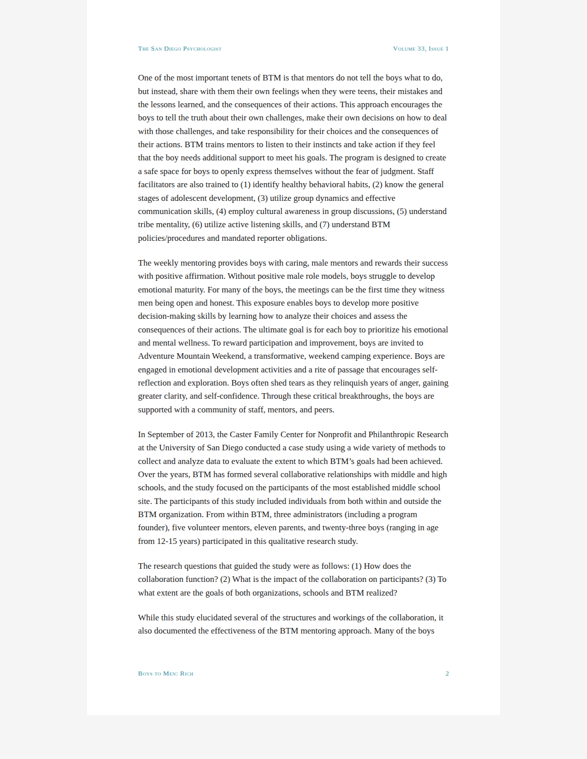The San Diego Psychologist Volume 33, Issue 1
One of the most important tenets of BTM is that mentors do not tell the boys what to do, but instead, share with them their own feelings when they were teens, their mistakes and the lessons learned, and the consequences of their actions. This approach encourages the boys to tell the truth about their own challenges, make their own decisions on how to deal with those challenges, and take responsibility for their choices and the consequences of their actions. BTM trains mentors to listen to their instincts and take action if they feel that the boy needs additional support to meet his goals. The program is designed to create a safe space for boys to openly express themselves without the fear of judgment. Staff facilitators are also trained to (1) identify healthy behavioral habits, (2) know the general stages of adolescent development, (3) utilize group dynamics and effective communication skills, (4) employ cultural awareness in group discussions, (5) understand tribe mentality, (6) utilize active listening skills, and (7) understand BTM policies/procedures and mandated reporter obligations.
The weekly mentoring provides boys with caring, male mentors and rewards their success with positive affirmation. Without positive male role models, boys struggle to develop emotional maturity. For many of the boys, the meetings can be the first time they witness men being open and honest. This exposure enables boys to develop more positive decision-making skills by learning how to analyze their choices and assess the consequences of their actions. The ultimate goal is for each boy to prioritize his emotional and mental wellness. To reward participation and improvement, boys are invited to Adventure Mountain Weekend, a transformative, weekend camping experience. Boys are engaged in emotional development activities and a rite of passage that encourages self-reflection and exploration. Boys often shed tears as they relinquish years of anger, gaining greater clarity, and self-confidence. Through these critical breakthroughs, the boys are supported with a community of staff, mentors, and peers.
In September of 2013, the Caster Family Center for Nonprofit and Philanthropic Research at the University of San Diego conducted a case study using a wide variety of methods to collect and analyze data to evaluate the extent to which BTM’s goals had been achieved. Over the years, BTM has formed several collaborative relationships with middle and high schools, and the study focused on the participants of the most established middle school site. The participants of this study included individuals from both within and outside the BTM organization. From within BTM, three administrators (including a program founder), five volunteer mentors, eleven parents, and twenty-three boys (ranging in age from 12-15 years) participated in this qualitative research study.
The research questions that guided the study were as follows: (1) How does the collaboration function? (2) What is the impact of the collaboration on participants? (3) To what extent are the goals of both organizations, schools and BTM realized?
While this study elucidated several of the structures and workings of the collaboration, it also documented the effectiveness of the BTM mentoring approach. Many of the boys
Boys to Men: Rich 2